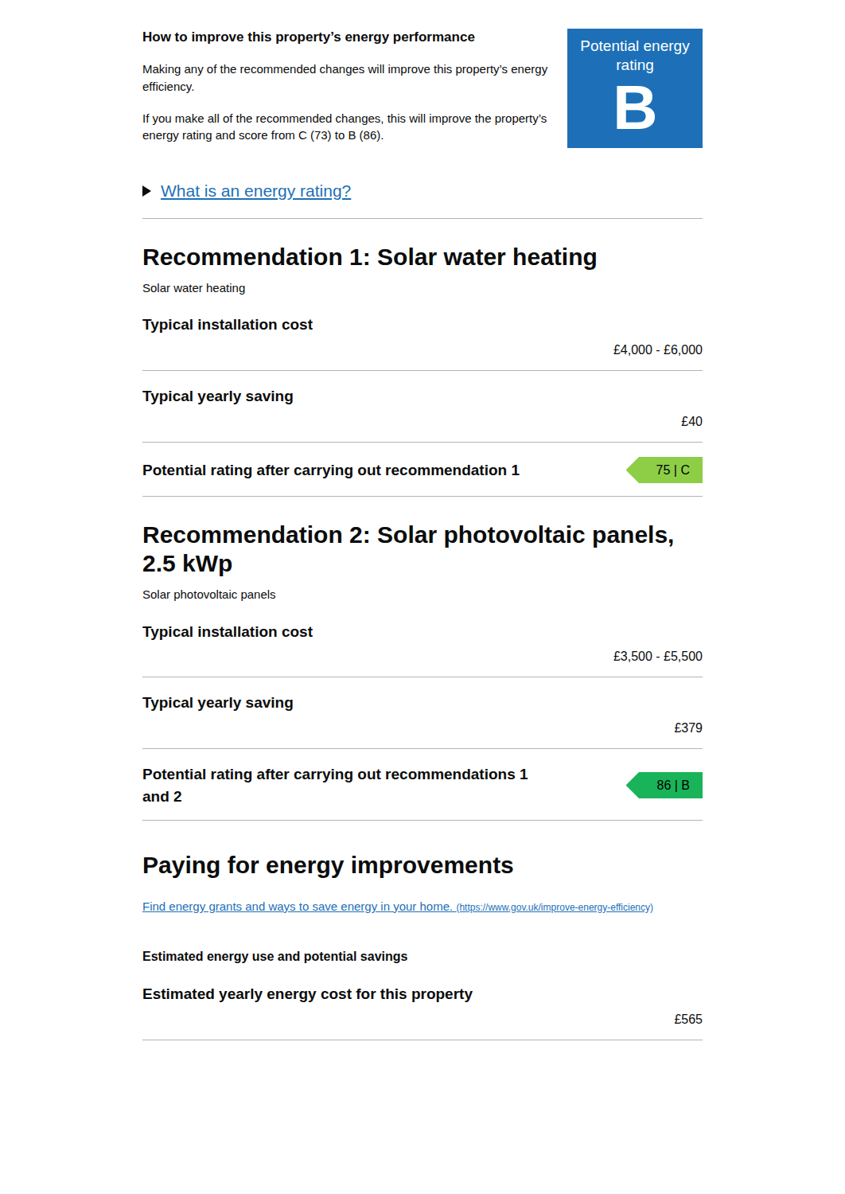How to improve this property’s energy performance
Making any of the recommended changes will improve this property’s energy efficiency.
If you make all of the recommended changes, this will improve the property’s energy rating and score from C (73) to B (86).
Potential energy rating B
What is an energy rating?
Recommendation 1: Solar water heating
Solar water heating
Typical installation cost
£4,000 - £6,000
Typical yearly saving
£40
Potential rating after carrying out recommendation 1
75 | C
Recommendation 2: Solar photovoltaic panels, 2.5 kWp
Solar photovoltaic panels
Typical installation cost
£3,500 - £5,500
Typical yearly saving
£379
Potential rating after carrying out recommendations 1 and 2
86 | B
Paying for energy improvements
Find energy grants and ways to save energy in your home. (https://www.gov.uk/improve-energy-efficiency)
Estimated energy use and potential savings
Estimated yearly energy cost for this property
£565